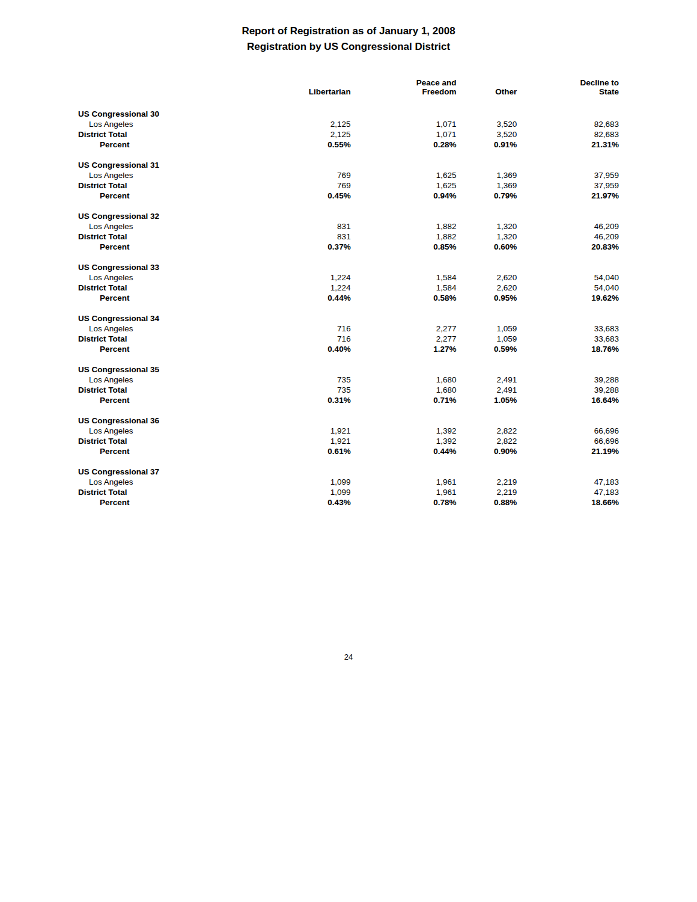Report of Registration as of January 1, 2008
Registration by US Congressional District
| | | Peace and | | Decline to |
| --- | --- | --- | --- | --- |
| | Libertarian | Freedom | Other | State |
| US Congressional 30 |
| Los Angeles | 2,125 | 1,071 | 3,520 | 82,683 |
| District Total | 2,125 | 1,071 | 3,520 | 82,683 |
| Percent | 0.55% | 0.28% | 0.91% | 21.31% |
| US Congressional 31 |
| Los Angeles | 769 | 1,625 | 1,369 | 37,959 |
| District Total | 769 | 1,625 | 1,369 | 37,959 |
| Percent | 0.45% | 0.94% | 0.79% | 21.97% |
| US Congressional 32 |
| Los Angeles | 831 | 1,882 | 1,320 | 46,209 |
| District Total | 831 | 1,882 | 1,320 | 46,209 |
| Percent | 0.37% | 0.85% | 0.60% | 20.83% |
| US Congressional 33 |
| Los Angeles | 1,224 | 1,584 | 2,620 | 54,040 |
| District Total | 1,224 | 1,584 | 2,620 | 54,040 |
| Percent | 0.44% | 0.58% | 0.95% | 19.62% |
| US Congressional 34 |
| Los Angeles | 716 | 2,277 | 1,059 | 33,683 |
| District Total | 716 | 2,277 | 1,059 | 33,683 |
| Percent | 0.40% | 1.27% | 0.59% | 18.76% |
| US Congressional 35 |
| Los Angeles | 735 | 1,680 | 2,491 | 39,288 |
| District Total | 735 | 1,680 | 2,491 | 39,288 |
| Percent | 0.31% | 0.71% | 1.05% | 16.64% |
| US Congressional 36 |
| Los Angeles | 1,921 | 1,392 | 2,822 | 66,696 |
| District Total | 1,921 | 1,392 | 2,822 | 66,696 |
| Percent | 0.61% | 0.44% | 0.90% | 21.19% |
| US Congressional 37 |
| Los Angeles | 1,099 | 1,961 | 2,219 | 47,183 |
| District Total | 1,099 | 1,961 | 2,219 | 47,183 |
| Percent | 0.43% | 0.78% | 0.88% | 18.66% |
24